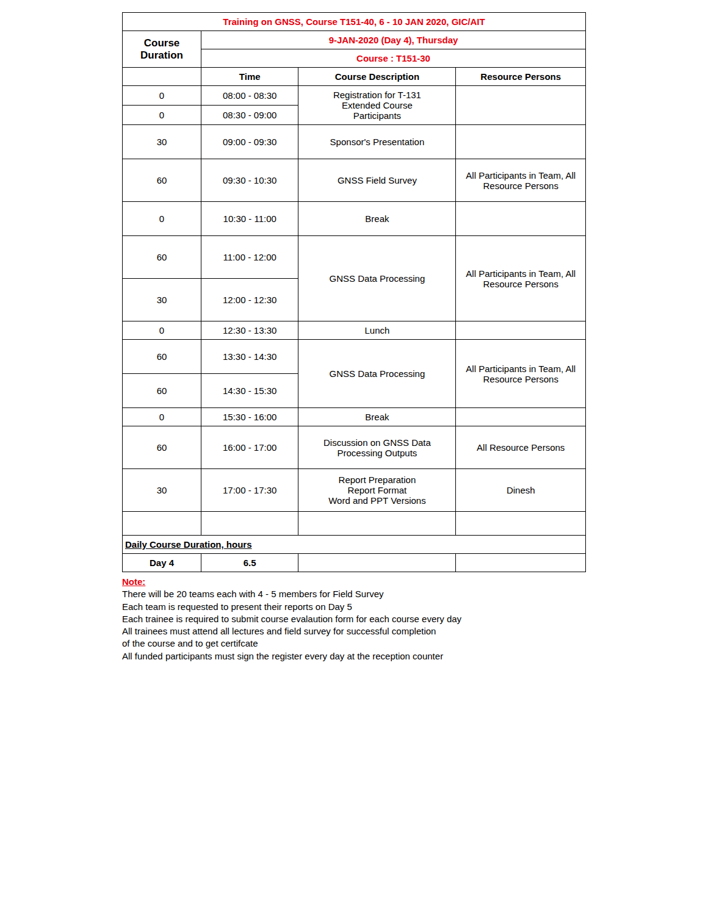| Training on GNSS, Course T151-40, 6 - 10 JAN 2020, GIC/AIT |
| Course Duration | 9-JAN-2020 (Day 4), Thursday |
| Course : T151-30 |
| | Time | Course Description | Resource Persons |
| 0 | 08:00 - 08:30 | Registration for T-131 Extended Course Participants | |
| 0 | 08:30 - 09:00 |
| 30 | 09:00 - 09:30 | Sponsor's Presentation | |
| 60 | 09:30 - 10:30 | GNSS Field Survey | All Participants in Team, All Resource Persons |
| 0 | 10:30 - 11:00 | Break | |
| 60 | 11:00 - 12:00 | GNSS Data Processing | All Participants in Team, All Resource Persons |
| 30 | 12:00 - 12:30 |
| 0 | 12:30 - 13:30 | Lunch | |
| 60 | 13:30 - 14:30 | GNSS Data Processing | All Participants in Team, All Resource Persons |
| 60 | 14:30 - 15:30 |
| 0 | 15:30 - 16:00 | Break | |
| 60 | 16:00 - 17:00 | Discussion on GNSS Data Processing Outputs | All Resource Persons |
| 30 | 17:00 - 17:30 | Report Preparation Report Format Word and PPT Versions | Dinesh |
| Daily Course Duration, hours |
| Day 4 | 6.5 | | |
Note:
There will be 20 teams each with 4 - 5 members for Field Survey
Each team is requested to present their reports on Day 5
Each trainee is required to submit course evalaution form for each course every day
All trainees must attend all lectures and field survey for successful completion
of the course and to get certifcate
All funded participants must sign the register every day at the reception counter